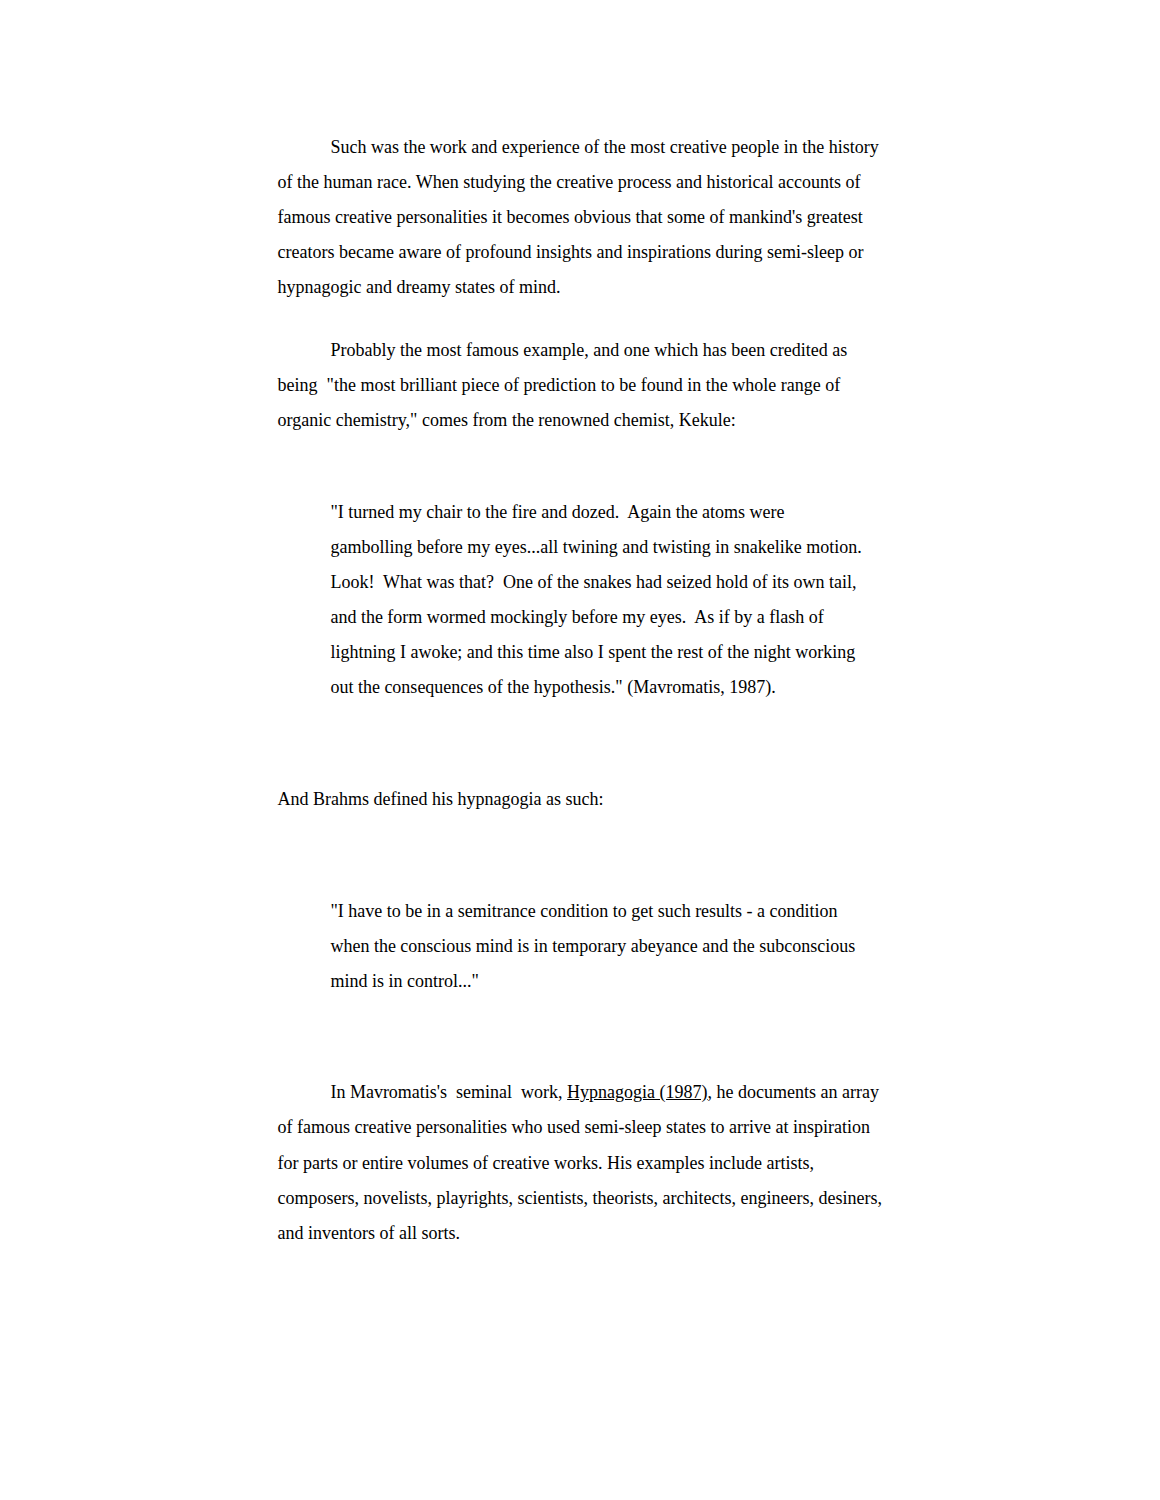Such was the work and experience of the most creative people in the history of the human race. When studying the creative process and historical accounts of famous creative personalities it becomes obvious that some of mankind's greatest creators became aware of profound insights and inspirations during semi-sleep or hypnagogic and dreamy states of mind.
Probably the most famous example, and one which has been credited as being "the most brilliant piece of prediction to be found in the whole range of organic chemistry," comes from the renowned chemist, Kekule:
"I turned my chair to the fire and dozed. Again the atoms were gambolling before my eyes...all twining and twisting in snakelike motion. Look! What was that? One of the snakes had seized hold of its own tail, and the form wormed mockingly before my eyes. As if by a flash of lightning I awoke; and this time also I spent the rest of the night working out the consequences of the hypothesis." (Mavromatis, 1987).
And Brahms defined his hypnagogia as such:
"I have to be in a semitrance condition to get such results - a condition when the conscious mind is in temporary abeyance and the subconscious mind is in control..."
In Mavromatis's seminal work, Hypnagogia (1987), he documents an array of famous creative personalities who used semi-sleep states to arrive at inspiration for parts or entire volumes of creative works. His examples include artists, composers, novelists, playrights, scientists, theorists, architects, engineers, desiners, and inventors of all sorts.